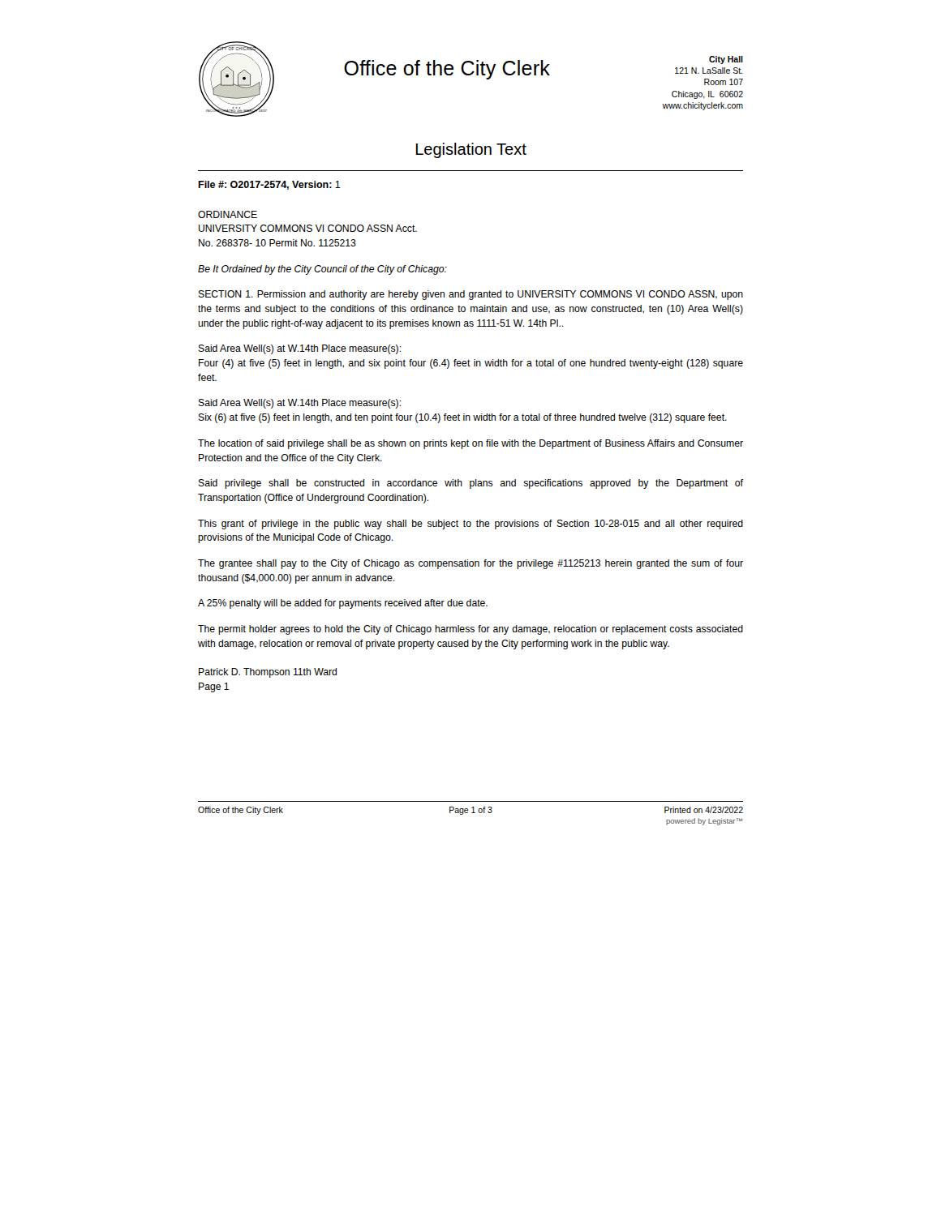CITY OF CHICAGO INCORPORATED 4th MARCH 1837 ★ ★ ★
Office of the City Clerk
City Hall
121 N. LaSalle St.
Room 107
Chicago, IL 60602
www.chicityclerk.com
Legislation Text
File #: O2017-2574, Version: 1
ORDINANCE
UNIVERSITY COMMONS VI CONDO ASSN Acct.
No. 268378- 10 Permit No. 1125213
Be It Ordained by the City Council of the City of Chicago:
SECTION 1. Permission and authority are hereby given and granted to UNIVERSITY COMMONS VI CONDO ASSN, upon the terms and subject to the conditions of this ordinance to maintain and use, as now constructed, ten (10) Area Well(s) under the public right-of-way adjacent to its premises known as 1111-51 W. 14th Pl..
Said Area Well(s) at W.14th Place measure(s):
Four (4) at five (5) feet in length, and six point four (6.4) feet in width for a total of one hundred twenty-eight (128) square feet.
Said Area Well(s) at W.14th Place measure(s):
Six (6) at five (5) feet in length, and ten point four (10.4) feet in width for a total of three hundred twelve (312) square feet.
The location of said privilege shall be as shown on prints kept on file with the Department of Business Affairs and Consumer Protection and the Office of the City Clerk.
Said privilege shall be constructed in accordance with plans and specifications approved by the Department of Transportation (Office of Underground Coordination).
This grant of privilege in the public way shall be subject to the provisions of Section 10-28-015 and all other required provisions of the Municipal Code of Chicago.
The grantee shall pay to the City of Chicago as compensation for the privilege #1125213 herein granted the sum of four thousand ($4,000.00) per annum in advance.
A 25% penalty will be added for payments received after due date.
The permit holder agrees to hold the City of Chicago harmless for any damage, relocation or replacement costs associated with damage, relocation or removal of private property caused by the City performing work in the public way.
Patrick D. Thompson 11th Ward
Page 1
Office of the City Clerk
Page 1 of 3
Printed on 4/23/2022
powered by Legistar™